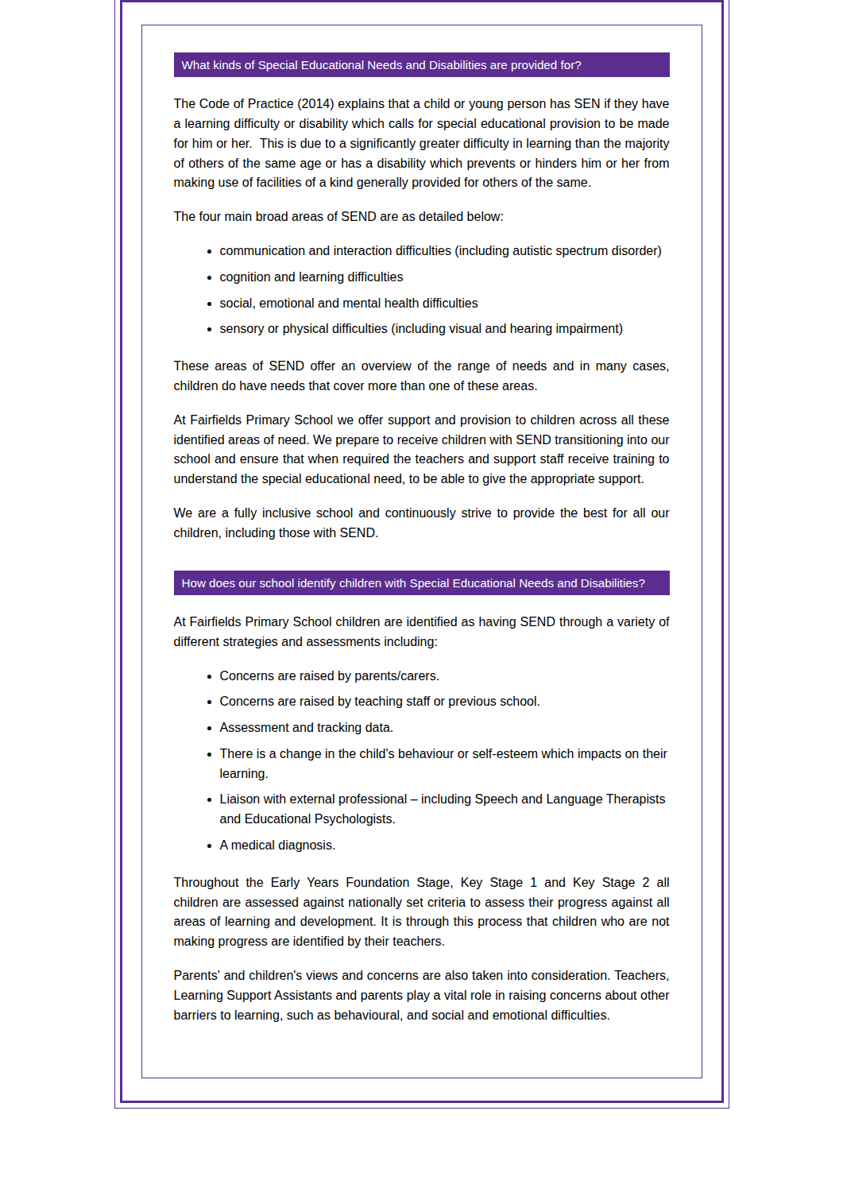What kinds of Special Educational Needs and Disabilities are provided for?
The Code of Practice (2014) explains that a child or young person has SEN if they have a learning difficulty or disability which calls for special educational provision to be made for him or her. This is due to a significantly greater difficulty in learning than the majority of others of the same age or has a disability which prevents or hinders him or her from making use of facilities of a kind generally provided for others of the same.
The four main broad areas of SEND are as detailed below:
communication and interaction difficulties (including autistic spectrum disorder)
cognition and learning difficulties
social, emotional and mental health difficulties
sensory or physical difficulties (including visual and hearing impairment)
These areas of SEND offer an overview of the range of needs and in many cases, children do have needs that cover more than one of these areas.
At Fairfields Primary School we offer support and provision to children across all these identified areas of need. We prepare to receive children with SEND transitioning into our school and ensure that when required the teachers and support staff receive training to understand the special educational need, to be able to give the appropriate support.
We are a fully inclusive school and continuously strive to provide the best for all our children, including those with SEND.
How does our school identify children with Special Educational Needs and Disabilities?
At Fairfields Primary School children are identified as having SEND through a variety of different strategies and assessments including:
Concerns are raised by parents/carers.
Concerns are raised by teaching staff or previous school.
Assessment and tracking data.
There is a change in the child's behaviour or self-esteem which impacts on their learning.
Liaison with external professional – including Speech and Language Therapists and Educational Psychologists.
A medical diagnosis.
Throughout the Early Years Foundation Stage, Key Stage 1 and Key Stage 2 all children are assessed against nationally set criteria to assess their progress against all areas of learning and development. It is through this process that children who are not making progress are identified by their teachers.
Parents' and children's views and concerns are also taken into consideration. Teachers, Learning Support Assistants and parents play a vital role in raising concerns about other barriers to learning, such as behavioural, and social and emotional difficulties.